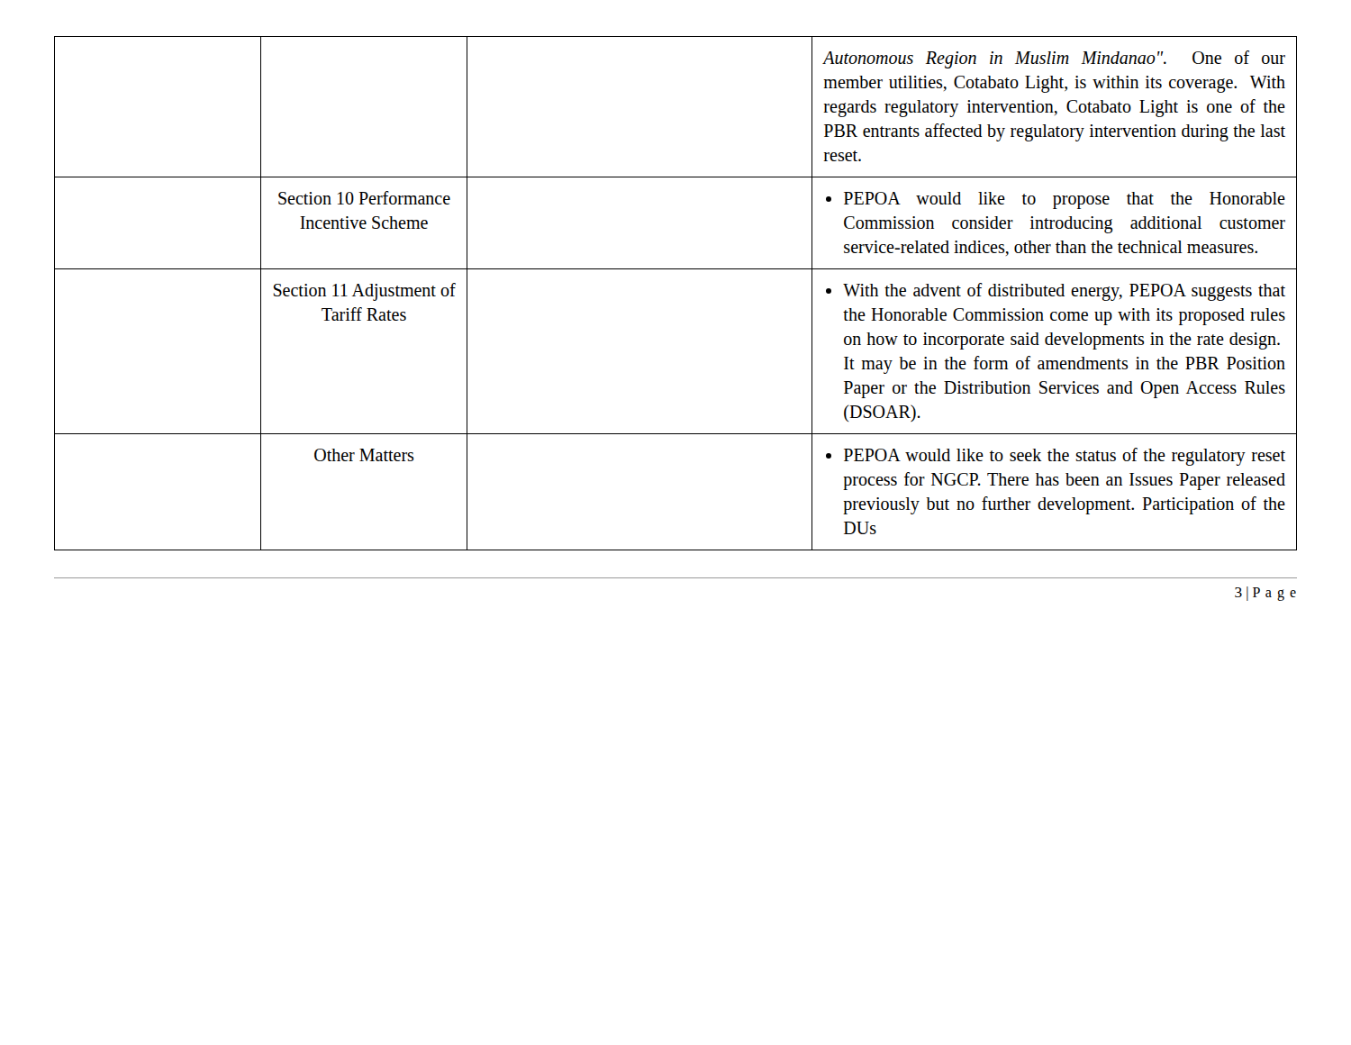| | | | Autonomous Region in Muslim Mindanao". One of our member utilities, Cotabato Light, is within its coverage. With regards regulatory intervention, Cotabato Light is one of the PBR entrants affected by regulatory intervention during the last reset. |
| | Section 10 Performance Incentive Scheme | | PEPOA would like to propose that the Honorable Commission consider introducing additional customer service-related indices, other than the technical measures. |
| | Section 11 Adjustment of Tariff Rates | | With the advent of distributed energy, PEPOA suggests that the Honorable Commission come up with its proposed rules on how to incorporate said developments in the rate design. It may be in the form of amendments in the PBR Position Paper or the Distribution Services and Open Access Rules (DSOAR). |
| | Other Matters | | PEPOA would like to seek the status of the regulatory reset process for NGCP. There has been an Issues Paper released previously but no further development. Participation of the DUs |
3 | P a g e